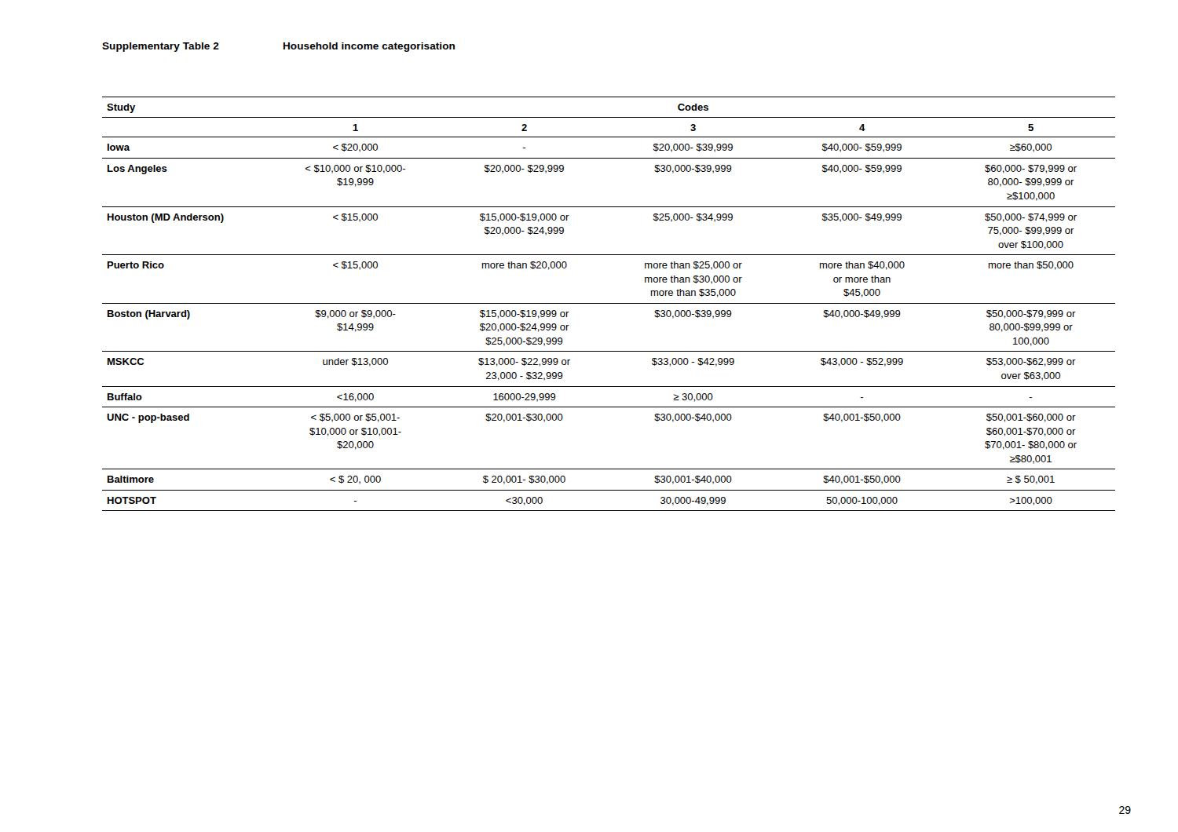Supplementary Table 2 Household income categorisation
| Study | Codes |
| --- | --- |
| | 1 | 2 | 3 | 4 | 5 |
| Iowa | < $20,000 | - | $20,000- $39,999 | $40,000- $59,999 | ≥$60,000 |
| Los Angeles | < $10,000 or $10,000- $19,999 | $20,000- $29,999 | $30,000-$39,999 | $40,000- $59,999 | $60,000- $79,999 or 80,000- $99,999 or ≥$100,000 |
| Houston (MD Anderson) | < $15,000 | $15,000-$19,000 or $20,000- $24,999 | $25,000- $34,999 | $35,000- $49,999 | $50,000- $74,999 or 75,000- $99,999 or over $100,000 |
| Puerto Rico | < $15,000 | more than $20,000 | more than $25,000 or more than $30,000 or more than $35,000 | more than $40,000 or more than $45,000 | more than $50,000 |
| Boston (Harvard) | $9,000 or $9,000- $14,999 | $15,000-$19,999 or $20,000-$24,999 or $25,000-$29,999 | $30,000-$39,999 | $40,000-$49,999 | $50,000-$79,999 or 80,000-$99,999 or 100,000 |
| MSKCC | under $13,000 | $13,000- $22,999 or 23,000 - $32,999 | $33,000 - $42,999 | $43,000 - $52,999 | $53,000-$62,999 or over $63,000 |
| Buffalo | <16,000 | 16000-29,999 | ≥ 30,000 | - | - |
| UNC - pop-based | < $5,000 or $5,001- $10,000 or $10,001- $20,000 | $20,001-$30,000 | $30,000-$40,000 | $40,001-$50,000 | $50,001-$60,000 or $60,001-$70,000 or $70,001- $80,000 or ≥$80,001 |
| Baltimore | < $ 20, 000 | $ 20,001- $30,000 | $30,001-$40,000 | $40,001-$50,000 | ≥ $ 50,001 |
| HOTSPOT | - | <30,000 | 30,000-49,999 | 50,000-100,000 | >100,000 |
29